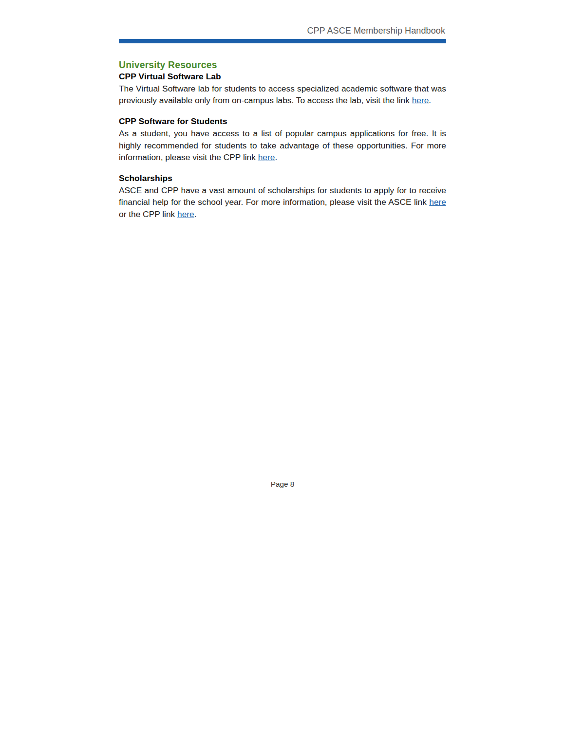CPP ASCE Membership Handbook
University Resources
CPP Virtual Software Lab
The Virtual Software lab for students to access specialized academic software that was previously available only from on-campus labs. To access the lab, visit the link here.
CPP Software for Students
As a student, you have access to a list of popular campus applications for free. It is highly recommended for students to take advantage of these opportunities. For more information, please visit the CPP link here.
Scholarships
ASCE and CPP have a vast amount of scholarships for students to apply for to receive financial help for the school year. For more information, please visit the ASCE link here or the CPP link here.
Page 8